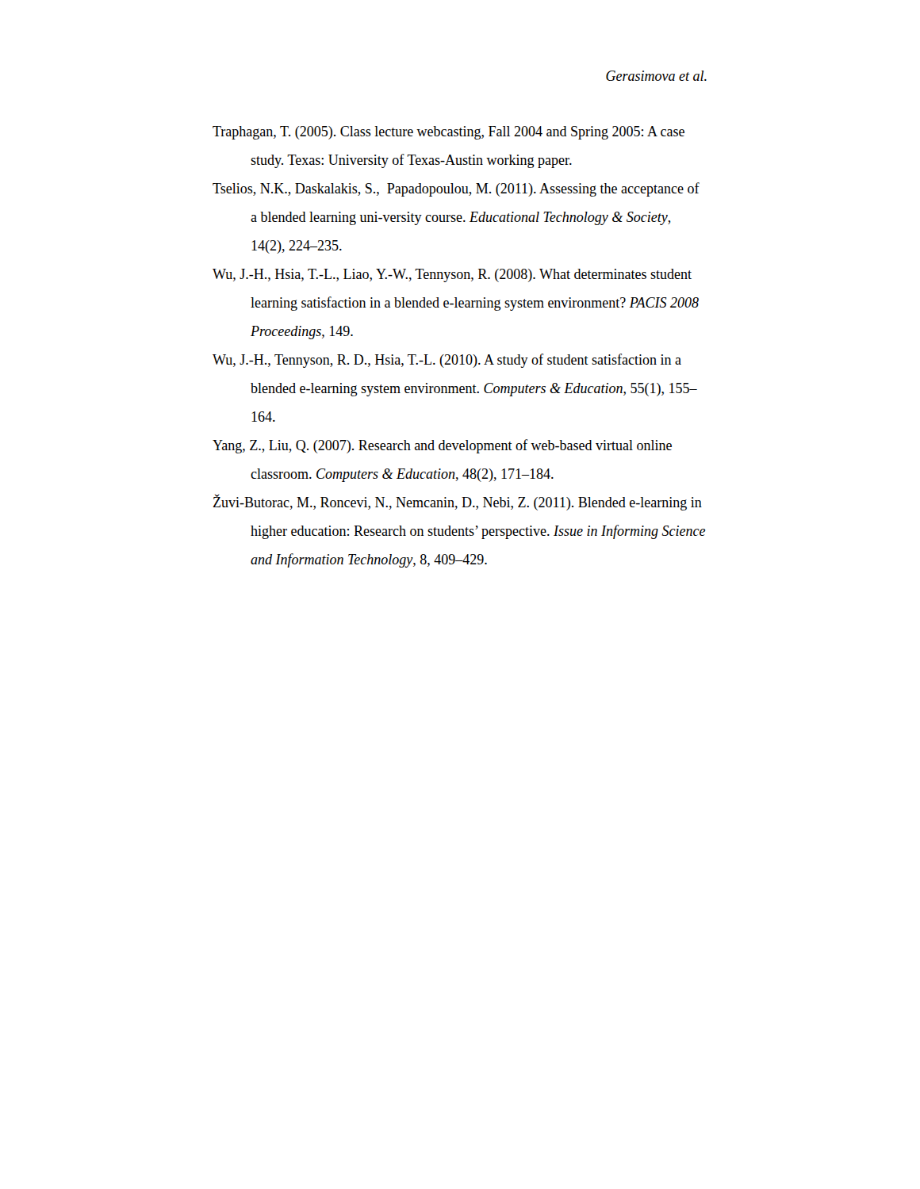Gerasimova et al.
Traphagan, T. (2005). Class lecture webcasting, Fall 2004 and Spring 2005: A case study. Texas: University of Texas-Austin working paper.
Tselios, N.K., Daskalakis, S., Papadopoulou, M. (2011). Assessing the acceptance of a blended learning uni-versity course. Educational Technology & Society, 14(2), 224–235.
Wu, J.-H., Hsia, T.-L., Liao, Y.-W., Tennyson, R. (2008). What determinates student learning satisfaction in a blended e-learning system environment? PACIS 2008 Proceedings, 149.
Wu, J.-H., Tennyson, R. D., Hsia, T.-L. (2010). A study of student satisfaction in a blended e-learning system environment. Computers & Education, 55(1), 155–164.
Yang, Z., Liu, Q. (2007). Research and development of web-based virtual online classroom. Computers & Education, 48(2), 171–184.
Žuvi-Butorac, M., Roncevi, N., Nemcanin, D., Nebi, Z. (2011). Blended e-learning in higher education: Research on students’ perspective. Issue in Informing Science and Information Technology, 8, 409–429.